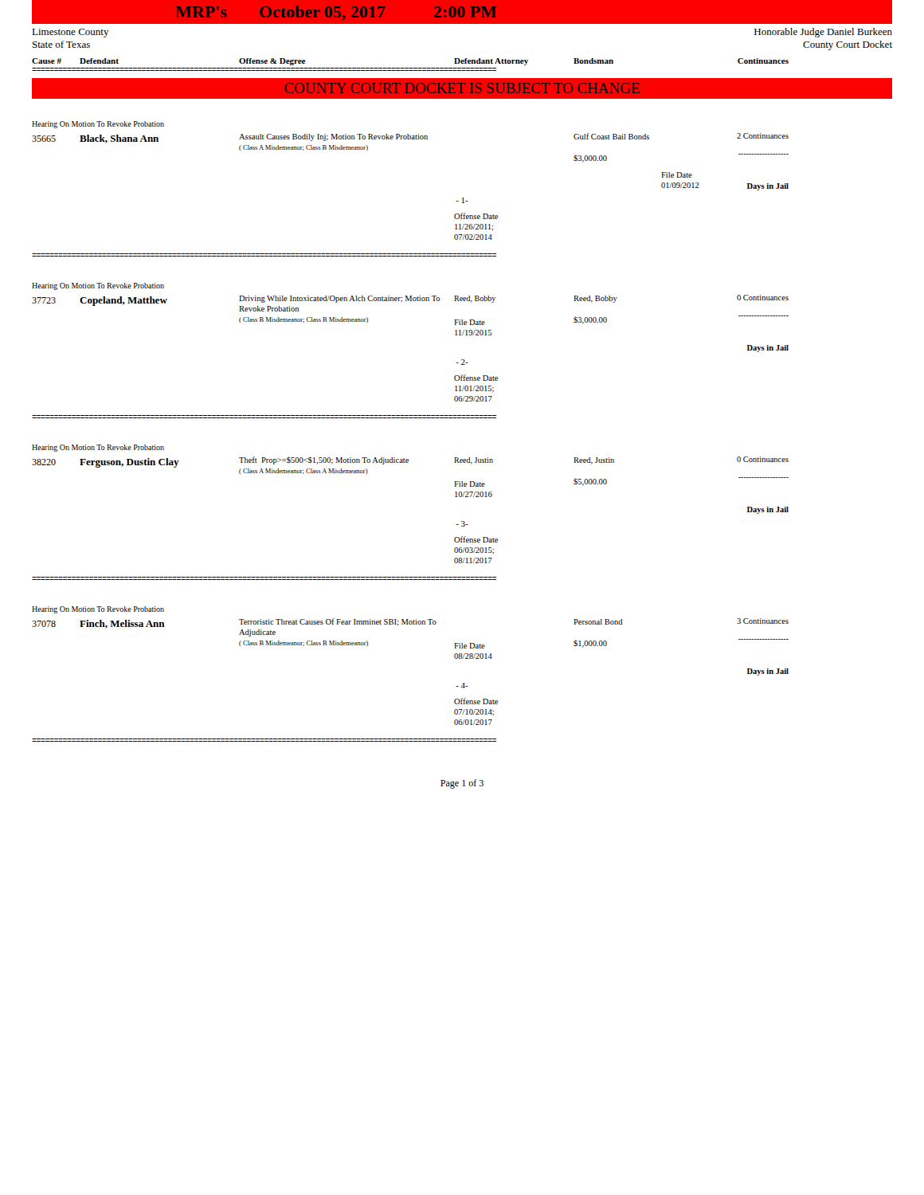MRP's October 05, 2017 2:00 PM
Limestone County
State of Texas
Honorable Judge Daniel Burkeen
County Court Docket
Cause #
Defendant
Offense & Degree
Defendant Attorney
Bondsman
Continuances
==========================================================================================================
COUNTY COURT DOCKET IS SUBJECT TO CHANGE
Hearing On Motion To Revoke Probation
35665
Black, Shana Ann
Assault Causes Bodily Inj; Motion To Revoke Probation
( Class A Misdemeanor; Class B Misdemeanor)
File Date
01/09/2012
Offense Date
11/26/2011;
07/02/2014
Gulf Coast Bail Bonds
$3,000.00
2 Continuances
-------------------
Days in Jail
- 1-
==========================================================================================================
Hearing On Motion To Revoke Probation
37723
Copeland, Matthew
Driving While Intoxicated/Open Alch Container; Motion To Revoke Probation
( Class B Misdemeanor; Class B Misdemeanor)
File Date
11/19/2015
Offense Date
11/01/2015;
06/29/2017
Reed, Bobby
Reed, Bobby
$3,000.00
0 Continuances
-------------------
Days in Jail
- 2-
==========================================================================================================
Hearing On Motion To Revoke Probation
38220
Ferguson, Dustin Clay
Theft Prop>=$500<$1,500; Motion To Adjudicate
( Class A Misdemeanor; Class A Misdemeanor)
File Date
10/27/2016
Offense Date
06/03/2015;
08/11/2017
Reed, Justin
Reed, Justin
$5,000.00
0 Continuances
-------------------
Days in Jail
- 3-
==========================================================================================================
Hearing On Motion To Revoke Probation
37078
Finch, Melissa Ann
Terroristic Threat Causes Of Fear Imminet SBI; Motion To Adjudicate
( Class B Misdemeanor; Class B Misdemeanor)
File Date
08/28/2014
Offense Date
07/10/2014;
06/01/2017
Personal Bond
$1,000.00
3 Continuances
-------------------
Days in Jail
- 4-
==========================================================================================================
Page 1 of 3